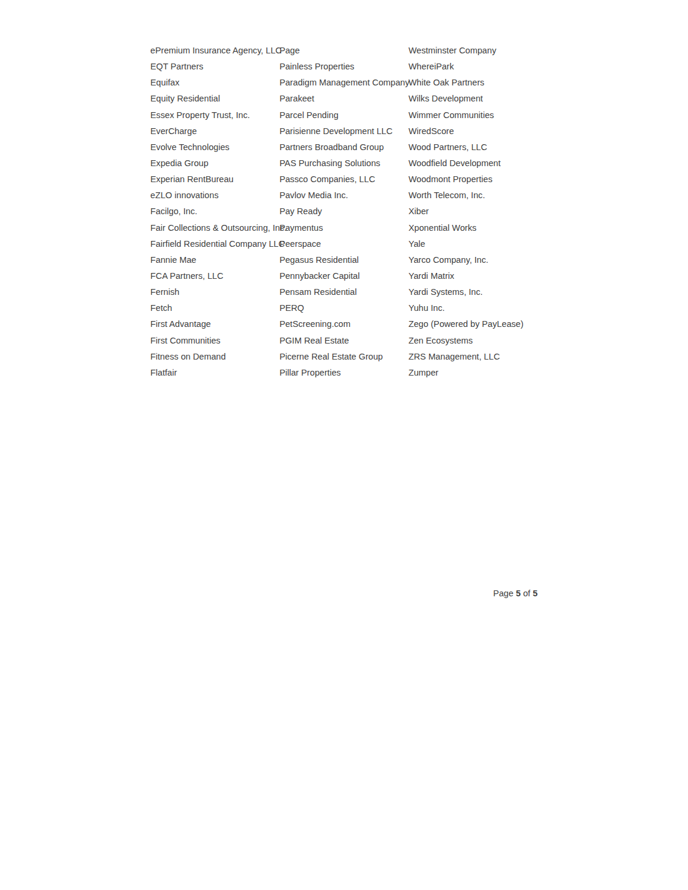ePremium Insurance Agency, LLC
EQT Partners
Equifax
Equity Residential
Essex Property Trust, Inc.
EverCharge
Evolve Technologies
Expedia Group
Experian RentBureau
eZLO innovations
Facilgo, Inc.
Fair Collections & Outsourcing, Inc.
Fairfield Residential Company LLC
Fannie Mae
FCA Partners, LLC
Fernish
Fetch
First Advantage
First Communities
Fitness on Demand
Flatfair
Page
Painless Properties
Paradigm Management Company
Parakeet
Parcel Pending
Parisienne Development LLC
Partners Broadband Group
PAS Purchasing Solutions
Passco Companies, LLC
Pavlov Media Inc.
Pay Ready
Paymentus
Peerspace
Pegasus Residential
Pennybacker Capital
Pensam Residential
PERQ
PetScreening.com
PGIM Real Estate
Picerne Real Estate Group
Pillar Properties
Westminster Company
WhereiPark
White Oak Partners
Wilks Development
Wimmer Communities
WiredScore
Wood Partners, LLC
Woodfield Development
Woodmont Properties
Worth Telecom, Inc.
Xiber
Xponential Works
Yale
Yarco Company, Inc.
Yardi Matrix
Yardi Systems, Inc.
Yuhu Inc.
Zego (Powered by PayLease)
Zen Ecosystems
ZRS Management, LLC
Zumper
Page 5 of 5